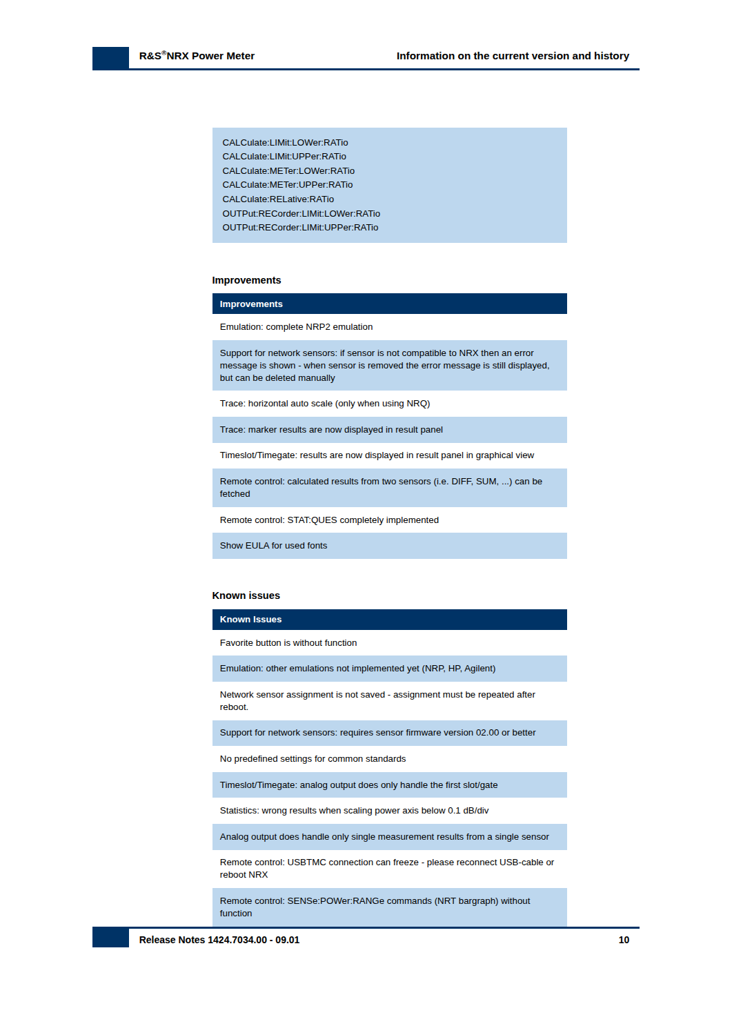R&S®NRX Power Meter Information on the current version and history
CALCulate:LIMit:LOWer:RATio
CALCulate:LIMit:UPPer:RATio
CALCulate:METer:LOWer:RATio
CALCulate:METer:UPPer:RATio
CALCulate:RELative:RATio
OUTPut:RECorder:LIMit:LOWer:RATio
OUTPut:RECorder:LIMit:UPPer:RATio
Improvements
| Improvements |
| --- |
| Emulation: complete NRP2 emulation |
| Support for network sensors: if sensor is not compatible to NRX then an error message is shown - when sensor is removed the error message is still displayed, but can be deleted manually |
| Trace: horizontal auto scale (only when using NRQ) |
| Trace: marker results are now displayed in result panel |
| Timeslot/Timegate: results are now displayed in result panel in graphical view |
| Remote control: calculated results from two sensors (i.e. DIFF, SUM, ...) can be fetched |
| Remote control: STAT:QUES completely implemented |
| Show EULA for used fonts |
Known issues
| Known Issues |
| --- |
| Favorite button is without function |
| Emulation: other emulations not implemented yet (NRP, HP, Agilent) |
| Network sensor assignment is not saved - assignment must be repeated after reboot. |
| Support for network sensors: requires sensor firmware version 02.00 or better |
| No predefined settings for common standards |
| Timeslot/Timegate: analog output does only handle the first slot/gate |
| Statistics: wrong results when scaling power axis below 0.1 dB/div |
| Analog output does handle only single measurement results from a single sensor |
| Remote control: USBTMC connection can freeze - please reconnect USB-cable or reboot NRX |
| Remote control: SENSe:POWer:RANGe commands (NRT bargraph) without function |
Release Notes 1424.7034.00 - 09.01 10